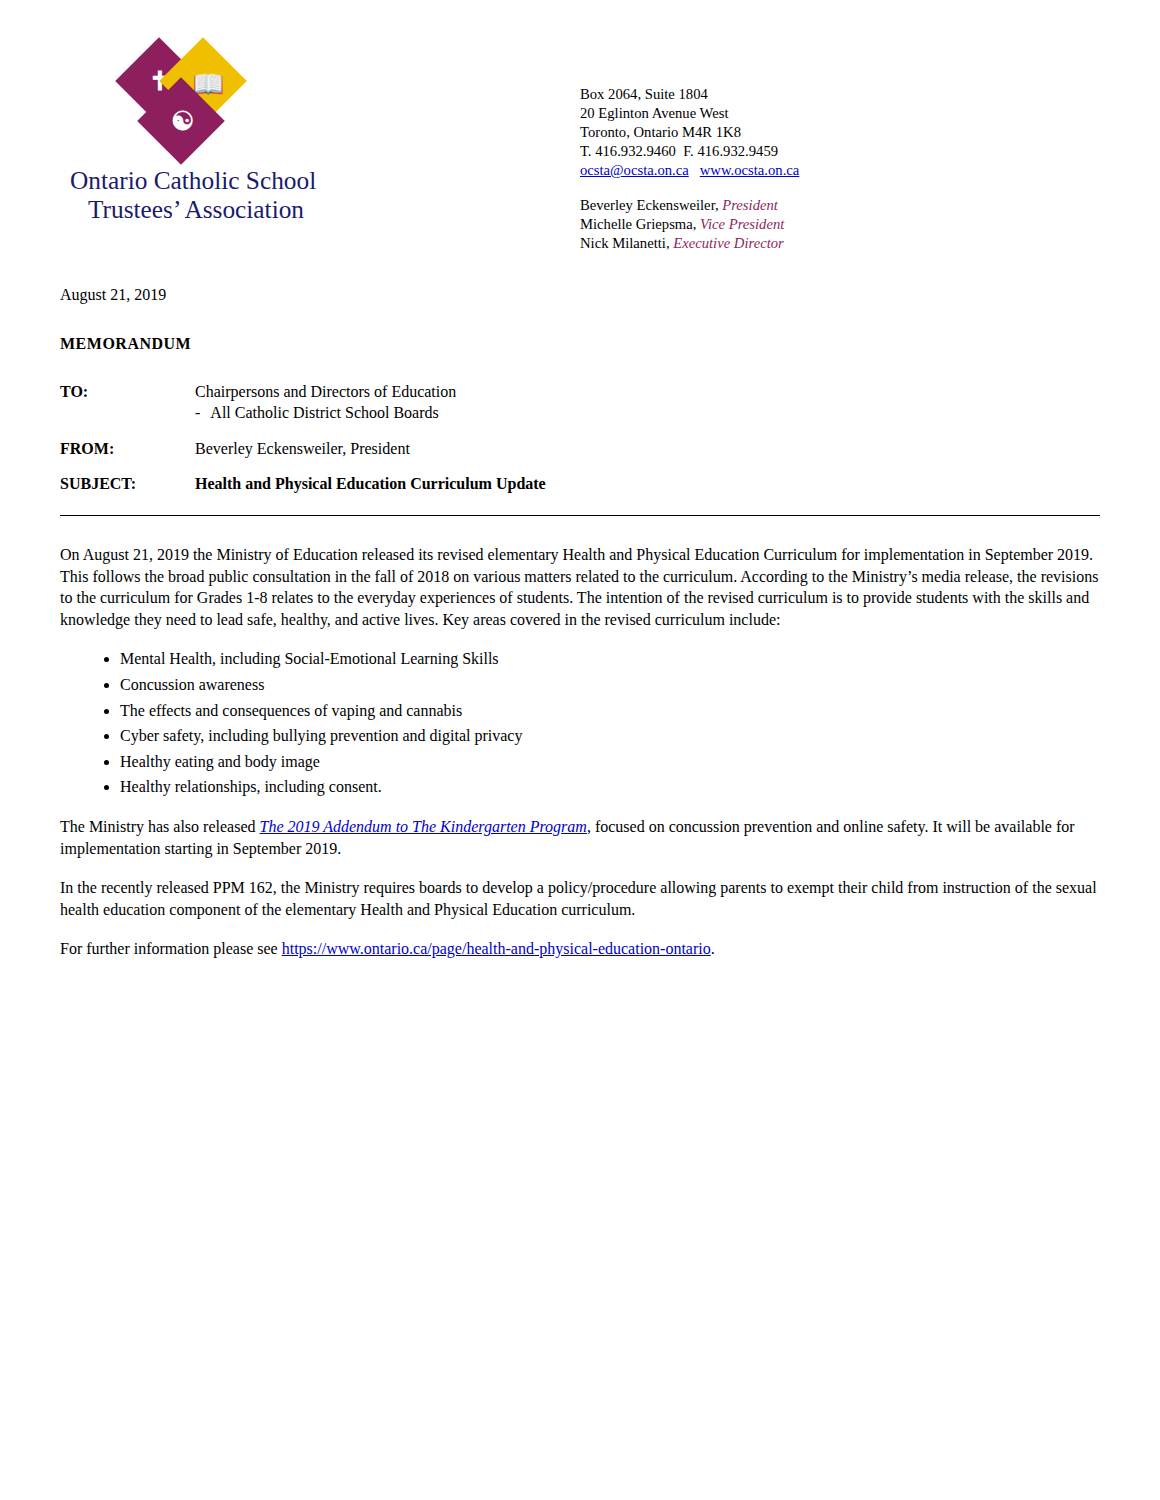✝
📖
☯
Ontario Catholic School
Trustees’ Association
Box 2064, Suite 1804
20 Eglinton Avenue West
Toronto, Ontario M4R 1K8
T. 416.932.9460 F. 416.932.9459
ocsta@ocsta.on.ca www.ocsta.on.ca
Beverley Eckensweiler, President
Michelle Griepsma, Vice President
Nick Milanetti, Executive Director
August 21, 2019
MEMORANDUM
| TO: | Chairpersons and Directors of Education All Catholic District School Boards |
| FROM: | Beverley Eckensweiler, President |
| SUBJECT: | Health and Physical Education Curriculum Update |
On August 21, 2019 the Ministry of Education released its revised elementary Health and Physical Education Curriculum for implementation in September 2019. This follows the broad public consultation in the fall of 2018 on various matters related to the curriculum. According to the Ministry’s media release, the revisions to the curriculum for Grades 1-8 relates to the everyday experiences of students. The intention of the revised curriculum is to provide students with the skills and knowledge they need to lead safe, healthy, and active lives. Key areas covered in the revised curriculum include:
Mental Health, including Social-Emotional Learning Skills
Concussion awareness
The effects and consequences of vaping and cannabis
Cyber safety, including bullying prevention and digital privacy
Healthy eating and body image
Healthy relationships, including consent.
The Ministry has also released The 2019 Addendum to The Kindergarten Program, focused on concussion prevention and online safety. It will be available for implementation starting in September 2019.
In the recently released PPM 162, the Ministry requires boards to develop a policy/procedure allowing parents to exempt their child from instruction of the sexual health education component of the elementary Health and Physical Education curriculum.
For further information please see https://www.ontario.ca/page/health-and-physical-education-ontario.